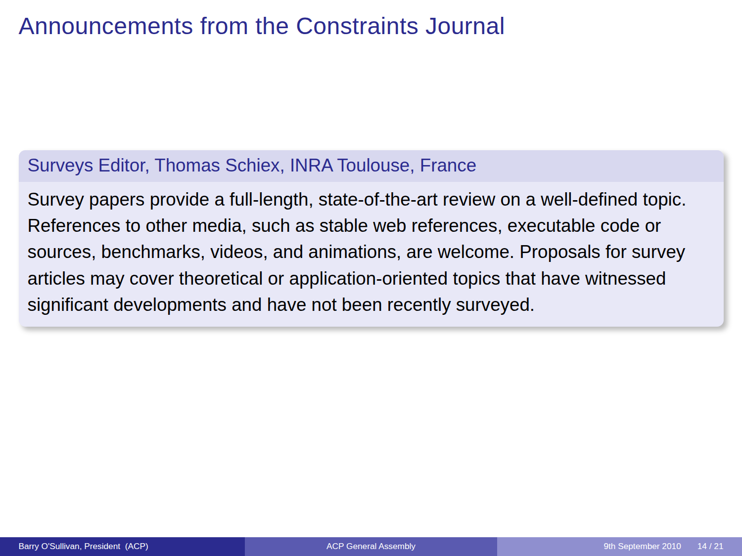Announcements from the Constraints Journal
Surveys Editor, Thomas Schiex, INRA Toulouse, France
Survey papers provide a full-length, state-of-the-art review on a well-defined topic. References to other media, such as stable web references, executable code or sources, benchmarks, videos, and animations, are welcome. Proposals for survey articles may cover theoretical or application-oriented topics that have witnessed significant developments and have not been recently surveyed.
Barry O'Sullivan, President (ACP)
ACP General Assembly
9th September 201014 / 21